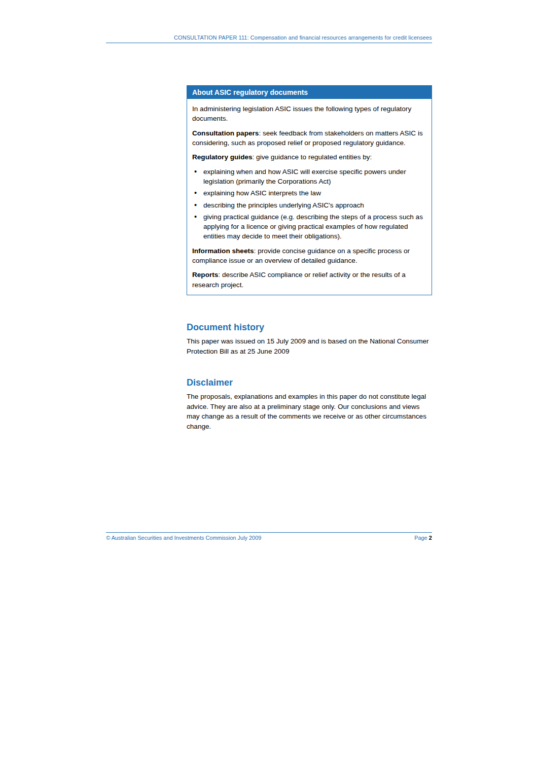CONSULTATION PAPER 111: Compensation and financial resources arrangements for credit licensees
About ASIC regulatory documents
In administering legislation ASIC issues the following types of regulatory documents.
Consultation papers: seek feedback from stakeholders on matters ASIC is considering, such as proposed relief or proposed regulatory guidance.
Regulatory guides: give guidance to regulated entities by:
explaining when and how ASIC will exercise specific powers under legislation (primarily the Corporations Act)
explaining how ASIC interprets the law
describing the principles underlying ASIC's approach
giving practical guidance (e.g. describing the steps of a process such as applying for a licence or giving practical examples of how regulated entities may decide to meet their obligations).
Information sheets: provide concise guidance on a specific process or compliance issue or an overview of detailed guidance.
Reports: describe ASIC compliance or relief activity or the results of a research project.
Document history
This paper was issued on 15 July 2009 and is based on the National Consumer Protection Bill as at 25 June 2009
Disclaimer
The proposals, explanations and examples in this paper do not constitute legal advice. They are also at a preliminary stage only. Our conclusions and views may change as a result of the comments we receive or as other circumstances change.
© Australian Securities and Investments Commission July 2009
Page 2